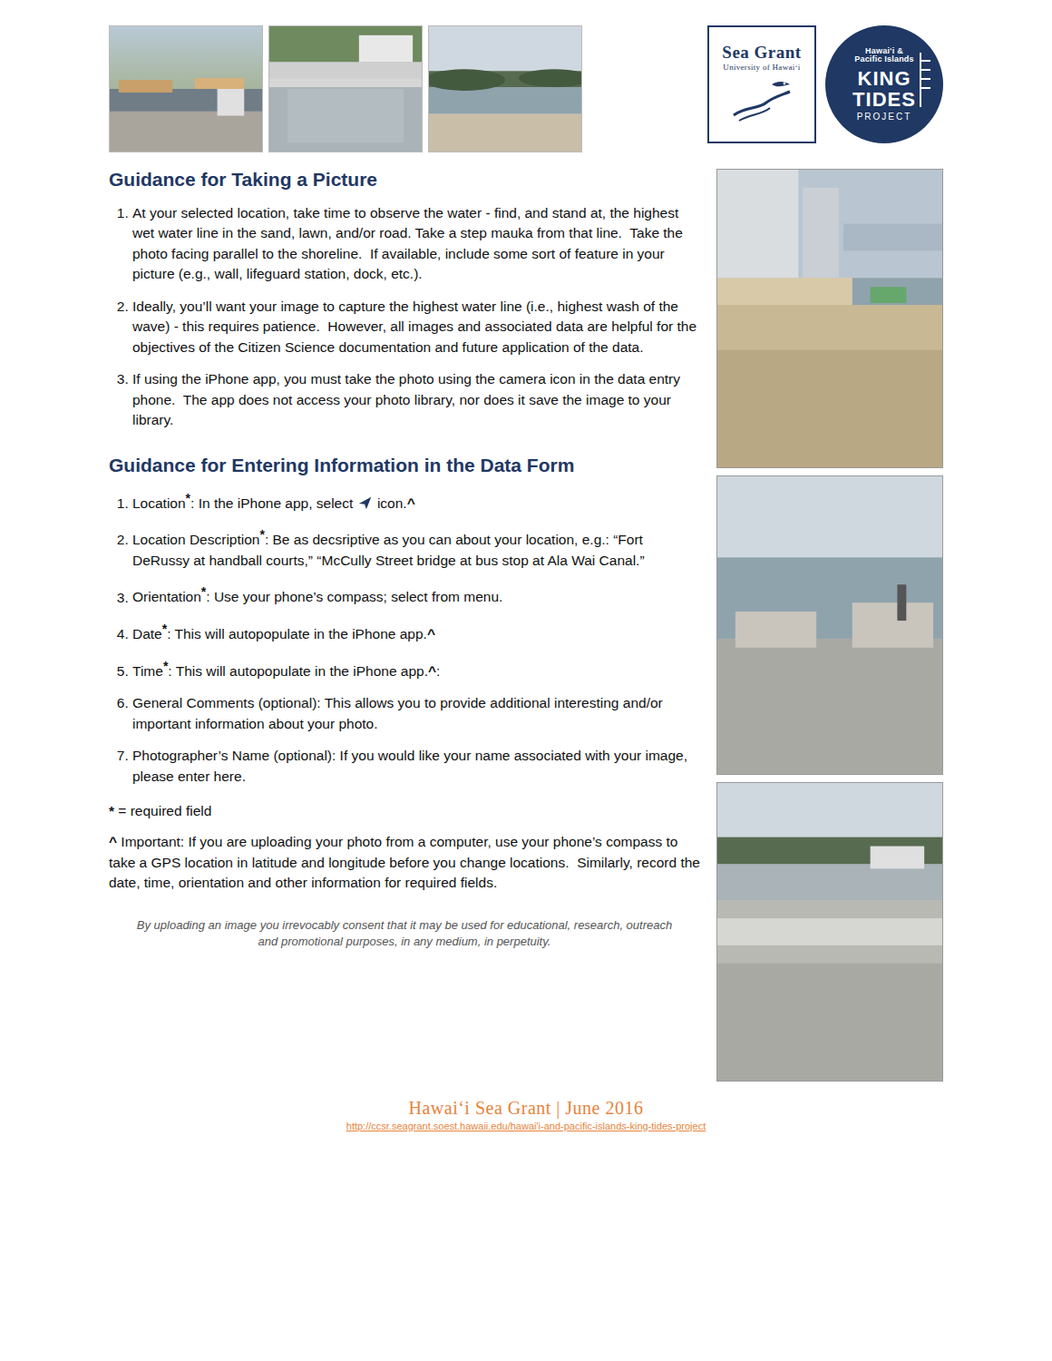Sea Grant
University of Hawai‘i
Hawai‘i &
Pacific Islands
KING
TIDES
PROJECT
Guidance for Taking a Picture
At your selected location, take time to observe the water - find, and stand at, the highest wet water line in the sand, lawn, and/or road. Take a step mauka from that line. Take the photo facing parallel to the shoreline. If available, include some sort of feature in your picture (e.g., wall, lifeguard station, dock, etc.).
Ideally, you’ll want your image to capture the highest water line (i.e., highest wash of the wave) - this requires patience. However, all images and associated data are helpful for the objectives of the Citizen Science documentation and future application of the data.
If using the iPhone app, you must take the photo using the camera icon in the data entry phone. The app does not access your photo library, nor does it save the image to your library.
Guidance for Entering Information in the Data Form
Location*: In the iPhone app, select icon.^
Location Description*: Be as decsriptive as you can about your location, e.g.: “Fort DeRussy at handball courts,” “McCully Street bridge at bus stop at Ala Wai Canal.”
Orientation*: Use your phone’s compass; select from menu.
Date*: This will autopopulate in the iPhone app.^
Time*: This will autopopulate in the iPhone app.^:
General Comments (optional): This allows you to provide additional interesting and/or important information about your photo.
Photographer’s Name (optional): If you would like your name associated with your image, please enter here.
* = required field
^ Important: If you are uploading your photo from a computer, use your phone’s compass to take a GPS location in latitude and longitude before you change locations. Similarly, record the date, time, orientation and other information for required fields.
By uploading an image you irrevocably consent that it may be used for educational, research, outreach and promotional purposes, in any medium, in perpetuity.
Hawai‘i Sea Grant | June 2016
http://ccsr.seagrant.soest.hawaii.edu/hawai'i-and-pacific-islands-king-tides-project